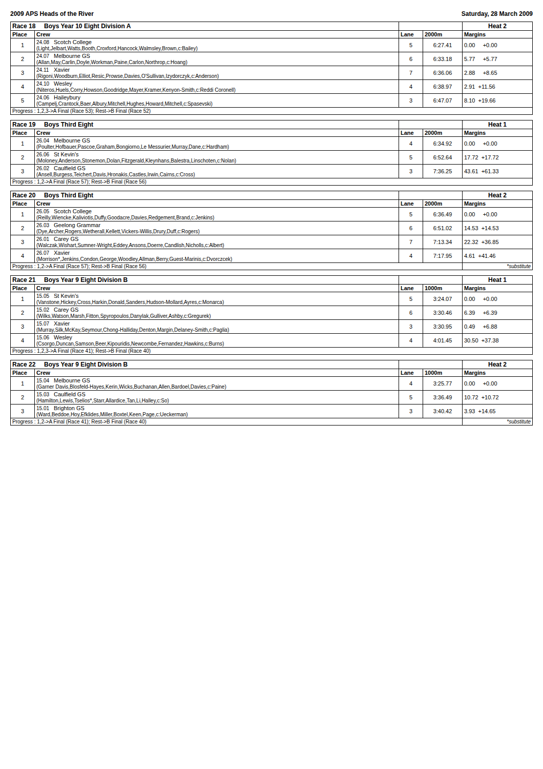2009 APS Heads of the River
Saturday, 28 March 2009
| Race 18 Boys Year 10 Eight Division A | | Heat 2 |
| --- | --- | --- |
| Place | Crew | Lane | 2000m | Margins |
| 1 | 24.08 Scotch College (Light,Jelbart,Watts,Booth,Croxford,Hancock,Walmsley,Brown,c:Bailey) | 5 | 6:27.41 | 0.00 +0.00 |
| 2 | 24.07 Melbourne GS (Allan,May,Carlin,Doyle,Workman,Paine,Carlon,Northrop,c:Hoang) | 6 | 6:33.18 | 5.77 +5.77 |
| 3 | 24.11 Xavier (Rigoni,Woodburn,Elliot,Resic,Prowse,Davies,O'Sullivan,Izydorczyk,c:Anderson) | 7 | 6:36.06 | 2.88 +8.65 |
| 4 | 24.10 Wesley (Niteros,Huels,Corry,Howson,Goodridge,Mayer,Kramer,Kenyon-Smith,c:Reddi Coronell) | 4 | 6:38.97 | 2.91 +11.56 |
| 5 | 24.06 Haileybury (Campelj,Crantock,Baer,Albury,Mitchell,Hughes,Howard,Mitchell,c:Spasevski) | 3 | 6:47.07 | 8.10 +19.66 |
| Progress : 1,2,3->A Final (Race 53); Rest->B Final (Race 52) |
| Race 19 Boys Third Eight | | Heat 1 |
| --- | --- | --- |
| Place | Crew | Lane | 2000m | Margins |
| 1 | 26.04 Melbourne GS (Poulter,Hofbauer,Pascoe,Graham,Bongiorno,Le Messurier,Murray,Dane,c:Hardham) | 4 | 6:34.92 | 0.00 +0.00 |
| 2 | 26.06 St Kevin's (Moloney,Anderson,Stonemon,Dolan,Fitzgerald,Kleynhans,Balestra,Linschoten,c:Nolan) | 5 | 6:52.64 | 17.72 +17.72 |
| 3 | 26.02 Caulfield GS (Ansell,Burgess,Teichert,Davis,Hronakis,Castles,Irwin,Cairns,c:Cross) | 3 | 7:36.25 | 43.61 +61.33 |
| Progress : 1,2->A Final (Race 57); Rest->B Final (Race 56) |
| Race 20 Boys Third Eight | | Heat 2 |
| --- | --- | --- |
| Place | Crew | Lane | 2000m | Margins |
| 1 | 26.05 Scotch College (Reilly,Wiencke,Kaliviotis,Duffy,Goodacre,Davies,Redgement,Brand,c:Jenkins) | 5 | 6:36.49 | 0.00 +0.00 |
| 2 | 26.03 Geelong Grammar (Dye,Archer,Rogers,Wetherall,Kellett,Vickers-Willis,Drury,Duff,c:Rogers) | 6 | 6:51.02 | 14.53 +14.53 |
| 3 | 26.01 Carey GS (Walczak,Wishart,Sumner-Wright,Eddey,Ansons,Doerre,Candlish,Nicholls,c:Albert) | 7 | 7:13.34 | 22.32 +36.85 |
| 4 | 26.07 Xavier (Morrison*,Jenkins,Condon,George,Woodley,Allman,Berry,Guest-Marinis,c:Dvorczcek) | 4 | 7:17.95 | 4.61 +41.46 |
| Progress : 1,2->A Final (Race 57); Rest->B Final (Race 56) | *substitute |
| Race 21 Boys Year 9 Eight Division B | | Heat 1 |
| --- | --- | --- |
| Place | Crew | Lane | 1000m | Margins |
| 1 | 15.05 St Kevin's (Vanstone,Hickey,Cross,Harkin,Donald,Sanders,Hudson-Mollard,Ayres,c:Monarca) | 5 | 3:24.07 | 0.00 +0.00 |
| 2 | 15.02 Carey GS (Wilks,Watson,Marsh,Fitton,Spyropoulos,Danylak,Gulliver,Ashby,c:Gregurek) | 6 | 3:30.46 | 6.39 +6.39 |
| 3 | 15.07 Xavier (Murray,Silk,McKay,Seymour,Chong-Halliday,Denton,Margin,Delaney-Smith,c:Paglia) | 3 | 3:30.95 | 0.49 +6.88 |
| 4 | 15.06 Wesley (Csorgo,Duncan,Samson,Beer,Kipouridis,Newcombe,Fernandez,Hawkins,c:Burns) | 4 | 4:01.45 | 30.50 +37.38 |
| Progress : 1,2,3->A Final (Race 41); Rest->B Final (Race 40) |
| Race 22 Boys Year 9 Eight Division B | | Heat 2 |
| --- | --- | --- |
| Place | Crew | Lane | 1000m | Margins |
| 1 | 15.04 Melbourne GS (Garner Davis,Blosfeld-Hayes,Kerin,Wicks,Buchanan,Allen,Bardoel,Davies,c:Paine) | 4 | 3:25.77 | 0.00 +0.00 |
| 2 | 15.03 Caulfield GS (Hamilton,Lewis,Tselios*,Starr,Allardice,Tan,Li,Halley,c:So) | 5 | 3:36.49 | 10.72 +10.72 |
| 3 | 15.01 Brighton GS (Ward,Beddoe,Hoy,Efklides,Miller,Boxtel,Keen,Page,c:Ueckerman) | 3 | 3:40.42 | 3.93 +14.65 |
| Progress : 1,2->A Final (Race 41); Rest->B Final (Race 40) | *substitute |